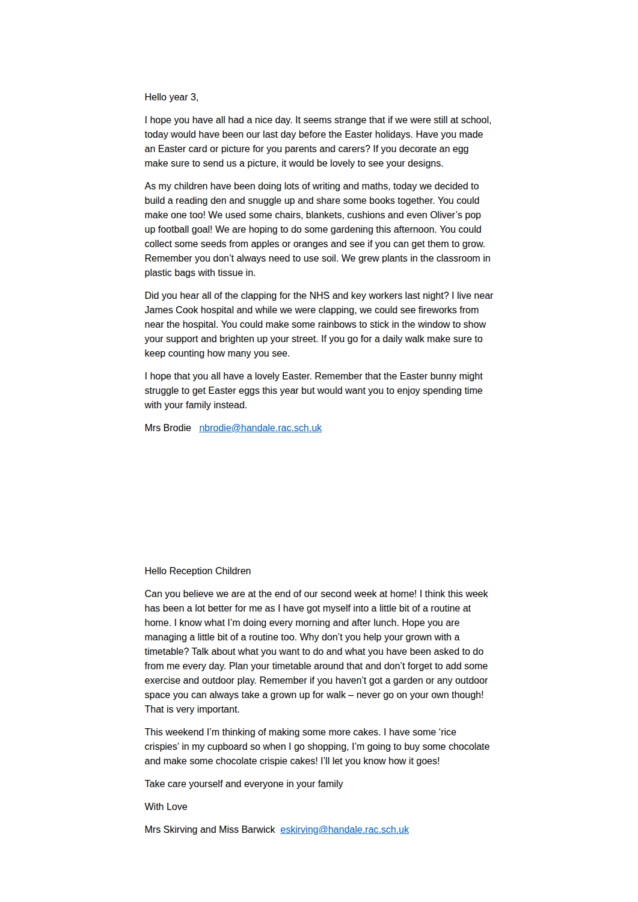Hello year 3,
I hope you have all had a nice day. It seems strange that if we were still at school, today would have been our last day before the Easter holidays. Have you made an Easter card or picture for you parents and carers? If you decorate an egg make sure to send us a picture, it would be lovely to see your designs.
As my children have been doing lots of writing and maths, today we decided to build a reading den and snuggle up and share some books together. You could make one too! We used some chairs, blankets, cushions and even Oliver’s pop up football goal! We are hoping to do some gardening this afternoon. You could collect some seeds from apples or oranges and see if you can get them to grow. Remember you don’t always need to use soil. We grew plants in the classroom in plastic bags with tissue in.
Did you hear all of the clapping for the NHS and key workers last night? I live near James Cook hospital and while we were clapping, we could see fireworks from near the hospital. You could make some rainbows to stick in the window to show your support and brighten up your street. If you go for a daily walk make sure to keep counting how many you see.
I hope that you all have a lovely Easter. Remember that the Easter bunny might struggle to get Easter eggs this year but would want you to enjoy spending time with your family instead.
Mrs Brodie nbrodie@handale.rac.sch.uk
Hello Reception Children
Can you believe we are at the end of our second week at home! I think this week has been a lot better for me as I have got myself into a little bit of a routine at home. I know what I’m doing every morning and after lunch. Hope you are managing a little bit of a routine too. Why don’t you help your grown with a timetable? Talk about what you want to do and what you have been asked to do from me every day. Plan your timetable around that and don’t forget to add some exercise and outdoor play. Remember if you haven’t got a garden or any outdoor space you can always take a grown up for walk – never go on your own though! That is very important.
This weekend I’m thinking of making some more cakes. I have some ‘rice crispies’ in my cupboard so when I go shopping, I’m going to buy some chocolate and make some chocolate crispie cakes! I’ll let you know how it goes!
Take care yourself and everyone in your family
With Love
Mrs Skirving and Miss Barwick eskirving@handale.rac.sch.uk